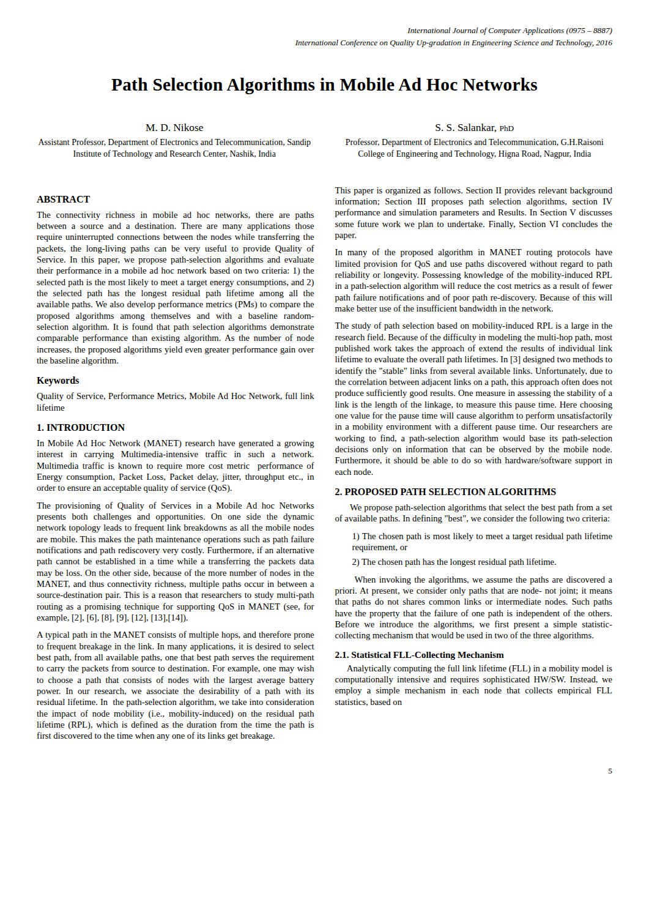International Journal of Computer Applications (0975 – 8887)
International Conference on Quality Up-gradation in Engineering Science and Technology, 2016
Path Selection Algorithms in Mobile Ad Hoc Networks
M. D. Nikose
Assistant Professor, Department of Electronics and Telecommunication, Sandip Institute of Technology and Research Center, Nashik, India
S. S. Salankar, PhD
Professor, Department of Electronics and Telecommunication, G.H.Raisoni College of Engineering and Technology, Higna Road, Nagpur, India
ABSTRACT
The connectivity richness in mobile ad hoc networks, there are paths between a source and a destination. There are many applications those require uninterrupted connections between the nodes while transferring the packets, the long-living paths can be very useful to provide Quality of Service. In this paper, we propose path-selection algorithms and evaluate their performance in a mobile ad hoc network based on two criteria: 1) the selected path is the most likely to meet a target energy consumptions, and 2) the selected path has the longest residual path lifetime among all the available paths. We also develop performance metrics (PMs) to compare the proposed algorithms among themselves and with a baseline random-selection algorithm. It is found that path selection algorithms demonstrate comparable performance than existing algorithm. As the number of node increases, the proposed algorithms yield even greater performance gain over the baseline algorithm.
Keywords
Quality of Service, Performance Metrics, Mobile Ad Hoc Network, full link lifetime
1. INTRODUCTION
In Mobile Ad Hoc Network (MANET) research have generated a growing interest in carrying Multimedia-intensive traffic in such a network. Multimedia traffic is known to require more cost metric performance of Energy consumption, Packet Loss, Packet delay, jitter, throughput etc., in order to ensure an acceptable quality of service (QoS).
The provisioning of Quality of Services in a Mobile Ad hoc Networks presents both challenges and opportunities. On one side the dynamic network topology leads to frequent link breakdowns as all the mobile nodes are mobile. This makes the path maintenance operations such as path failure notifications and path rediscovery very costly. Furthermore, if an alternative path cannot be established in a time while a transferring the packets data may be loss. On the other side, because of the more number of nodes in the MANET, and thus connectivity richness, multiple paths occur in between a source-destination pair. This is a reason that researchers to study multi-path routing as a promising technique for supporting QoS in MANET (see, for example, [2], [6], [8], [9], [12], [13],[14]).
A typical path in the MANET consists of multiple hops, and therefore prone to frequent breakage in the link. In many applications, it is desired to select best path, from all available paths, one that best path serves the requirement to carry the packets from source to destination. For example, one may wish to choose a path that consists of nodes with the largest average battery power. In our research, we associate the desirability of a path with its residual lifetime. In the path-selection algorithm, we take into consideration the impact of node mobility (i.e., mobility-induced) on the residual path lifetime (RPL), which is defined as the duration from the time the path is first discovered to the time when any one of its links get breakage.
This paper is organized as follows. Section II provides relevant background information; Section III proposes path selection algorithms, section IV performance and simulation parameters and Results. In Section V discusses some future work we plan to undertake. Finally, Section VI concludes the paper.
In many of the proposed algorithm in MANET routing protocols have limited provision for QoS and use paths discovered without regard to path reliability or longevity. Possessing knowledge of the mobility-induced RPL in a path-selection algorithm will reduce the cost metrics as a result of fewer path failure notifications and of poor path re-discovery. Because of this will make better use of the insufficient bandwidth in the network.
The study of path selection based on mobility-induced RPL is a large in the research field. Because of the difficulty in modeling the multi-hop path, most published work takes the approach of extend the results of individual link lifetime to evaluate the overall path lifetimes. In [3] designed two methods to identify the "stable" links from several available links. Unfortunately, due to the correlation between adjacent links on a path, this approach often does not produce sufficiently good results. One measure in assessing the stability of a link is the length of the linkage, to measure this pause time. Here choosing one value for the pause time will cause algorithm to perform unsatisfactorily in a mobility environment with a different pause time. Our researchers are working to find, a path-selection algorithm would base its path-selection decisions only on information that can be observed by the mobile node. Furthermore, it should be able to do so with hardware/software support in each node.
2. PROPOSED PATH SELECTION ALGORITHMS
We propose path-selection algorithms that select the best path from a set of available paths. In defining "best", we consider the following two criteria:
1) The chosen path is most likely to meet a target residual path lifetime requirement, or
2) The chosen path has the longest residual path lifetime.
When invoking the algorithms, we assume the paths are discovered a priori. At present, we consider only paths that are node- not joint; it means that paths do not shares common links or intermediate nodes. Such paths have the property that the failure of one path is independent of the others. Before we introduce the algorithms, we first present a simple statistic-collecting mechanism that would be used in two of the three algorithms.
2.1. Statistical FLL-Collecting Mechanism
Analytically computing the full link lifetime (FLL) in a mobility model is computationally intensive and requires sophisticated HW/SW. Instead, we employ a simple mechanism in each node that collects empirical FLL statistics, based on
5